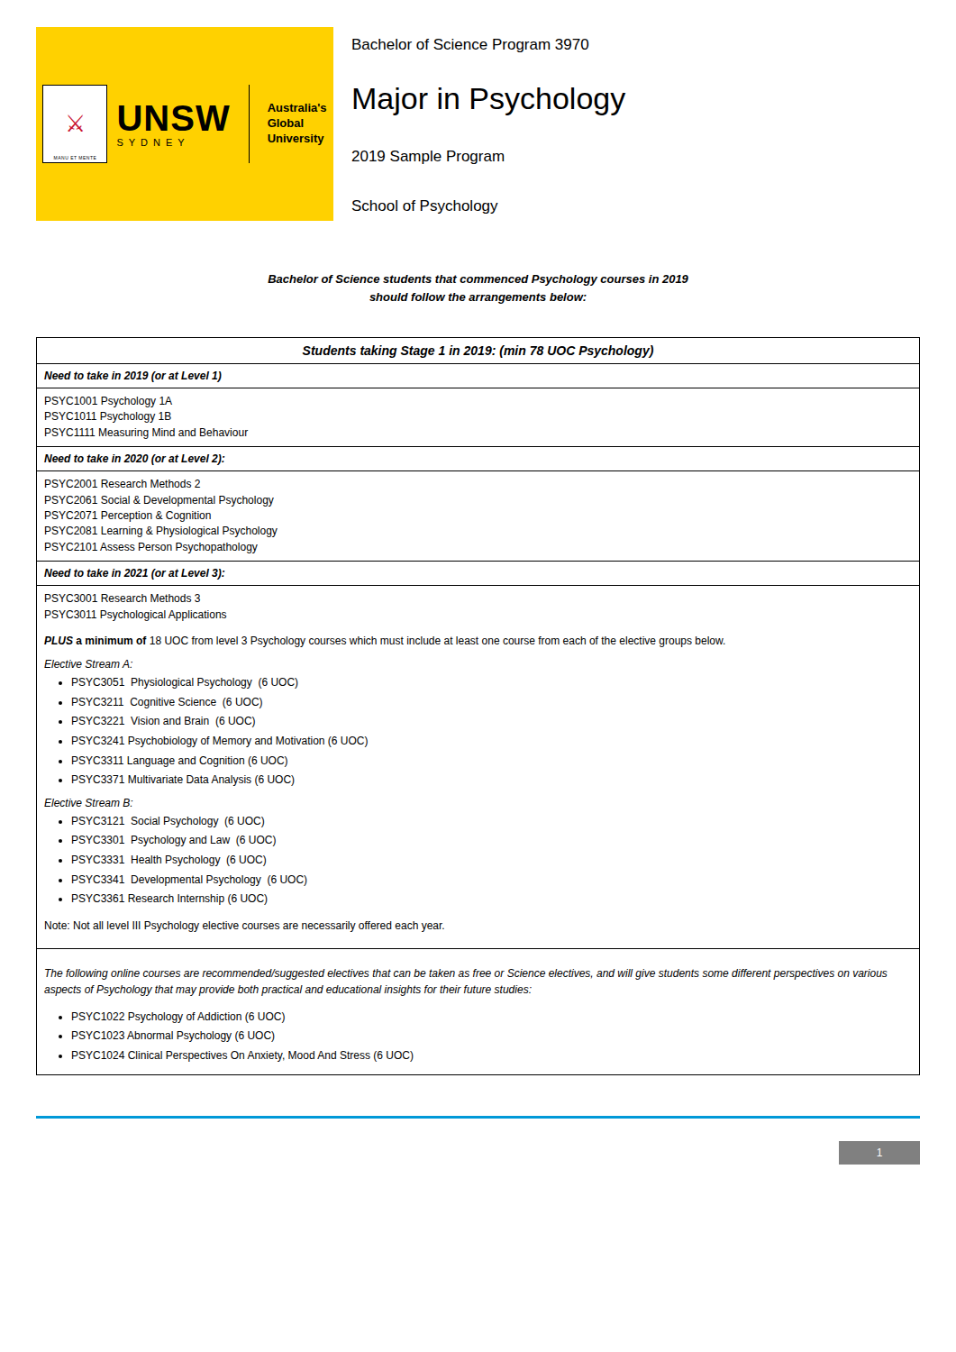⚔ MANU ET MENTE
UNSW
SYDNEY
Australia's
Global
University
Bachelor of Science Program 3970
Major in Psychology
2019 Sample Program
School of Psychology
Bachelor of Science students that commenced Psychology courses in 2019
should follow the arrangements below:
| Students taking Stage 1 in 2019: (min 78 UOC Psychology) |
| Need to take in 2019 (or at Level 1) |
| PSYC1001 Psychology 1A PSYC1011 Psychology 1B PSYC1111 Measuring Mind and Behaviour |
| Need to take in 2020 (or at Level 2): |
| PSYC2001 Research Methods 2 PSYC2061 Social & Developmental Psychology PSYC2071 Perception & Cognition PSYC2081 Learning & Physiological Psychology PSYC2101 Assess Person Psychopathology |
| Need to take in 2021 (or at Level 3): |
| PSYC3001 Research Methods 3 PSYC3011 Psychological Applications PLUS a minimum of 18 UOC from level 3 Psychology courses which must include at least one course from each of the elective groups below. Elective Stream A: PSYC3051 Physiological Psychology (6 UOC) PSYC3211 Cognitive Science (6 UOC) PSYC3221 Vision and Brain (6 UOC) PSYC3241 Psychobiology of Memory and Motivation (6 UOC) PSYC3311 Language and Cognition (6 UOC) PSYC3371 Multivariate Data Analysis (6 UOC) Elective Stream B: PSYC3121 Social Psychology (6 UOC) PSYC3301 Psychology and Law (6 UOC) PSYC3331 Health Psychology (6 UOC) PSYC3341 Developmental Psychology (6 UOC) PSYC3361 Research Internship (6 UOC) Note: Not all level III Psychology elective courses are necessarily offered each year. |
| The following online courses are recommended/suggested electives that can be taken as free or Science electives, and will give students some different perspectives on various aspects of Psychology that may provide both practical and educational insights for their future studies: PSYC1022 Psychology of Addiction (6 UOC) PSYC1023 Abnormal Psychology (6 UOC) PSYC1024 Clinical Perspectives On Anxiety, Mood And Stress (6 UOC) |
1